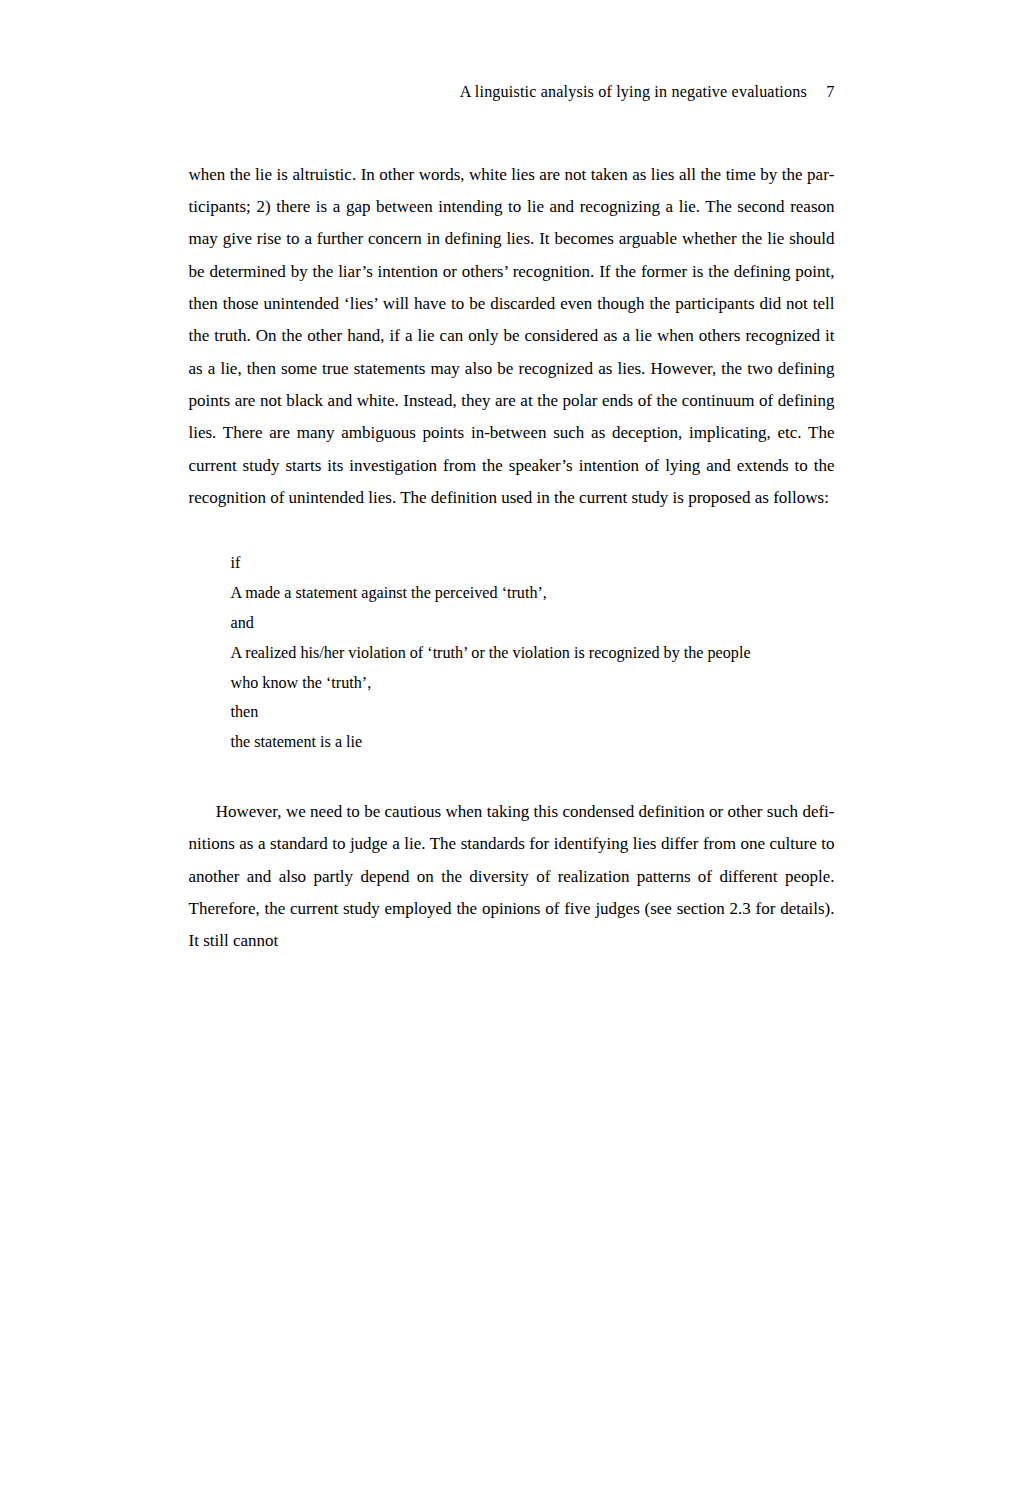A linguistic analysis of lying in negative evaluations7
when the lie is altruistic. In other words, white lies are not taken as lies all the time by the participants; 2) there is a gap between intending to lie and recognizing a lie. The second reason may give rise to a further concern in defining lies. It becomes arguable whether the lie should be determined by the liar’s intention or others’ recognition. If the former is the defining point, then those unintended ‘lies’ will have to be discarded even though the participants did not tell the truth. On the other hand, if a lie can only be considered as a lie when others recognized it as a lie, then some true statements may also be recognized as lies. However, the two defining points are not black and white. Instead, they are at the polar ends of the continuum of defining lies. There are many ambiguous points in-between such as deception, implicating, etc. The current study starts its investigation from the speaker’s intention of lying and extends to the recognition of unintended lies. The definition used in the current study is proposed as follows:
if A made a statement against the perceived ‘truth’, and A realized his/her violation of ‘truth’ or the violation is recognized by the people who know the ‘truth’, then the statement is a lie
However, we need to be cautious when taking this condensed definition or other such definitions as a standard to judge a lie. The standards for identifying lies differ from one culture to another and also partly depend on the diversity of realization patterns of different people. Therefore, the current study employed the opinions of five judges (see section 2.3 for details). It still cannot